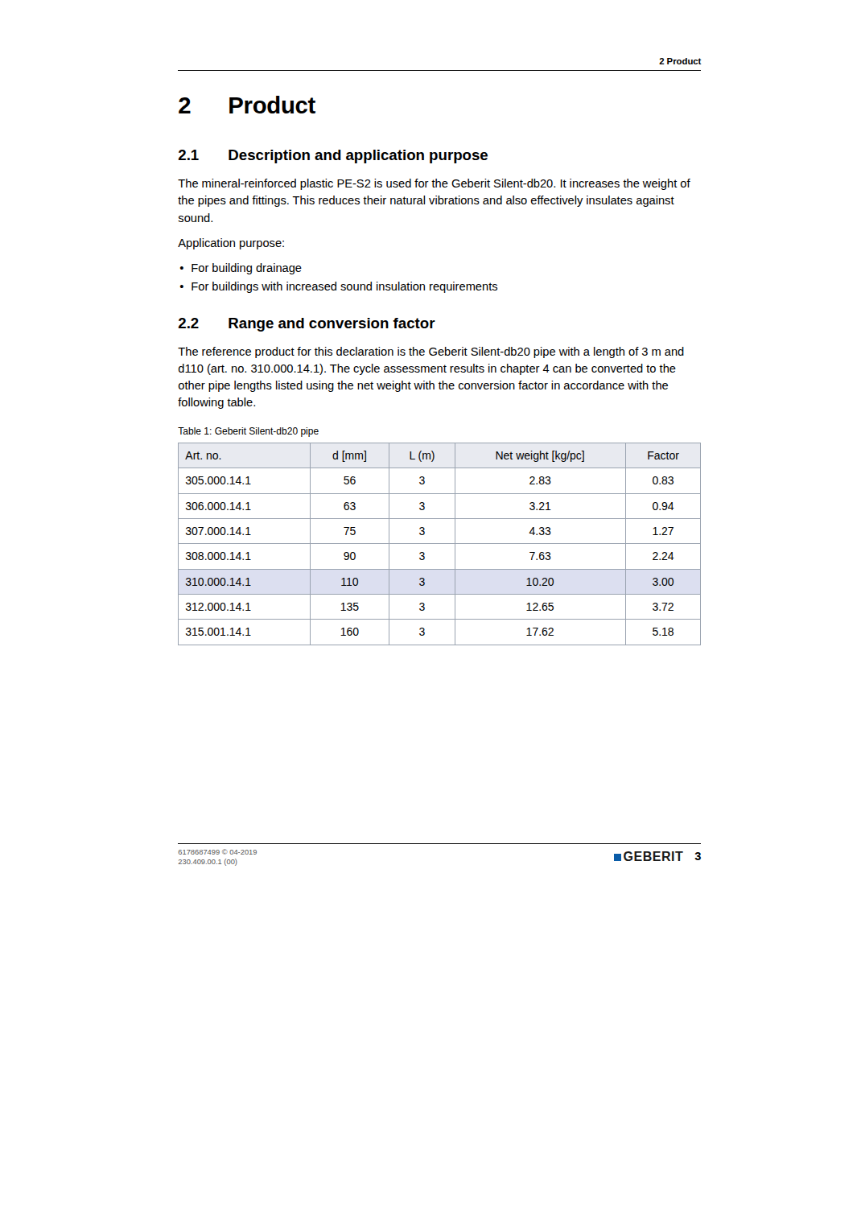2 Product
2 Product
2.1 Description and application purpose
The mineral-reinforced plastic PE-S2 is used for the Geberit Silent-db20. It increases the weight of the pipes and fittings. This reduces their natural vibrations and also effectively insulates against sound.
Application purpose:
For building drainage
For buildings with increased sound insulation requirements
2.2 Range and conversion factor
The reference product for this declaration is the Geberit Silent-db20 pipe with a length of 3 m and d110 (art. no. 310.000.14.1). The cycle assessment results in chapter 4 can be converted to the other pipe lengths listed using the net weight with the conversion factor in accordance with the following table.
Table 1: Geberit Silent-db20 pipe
| Art. no. | d [mm] | L (m) | Net weight [kg/pc] | Factor |
| --- | --- | --- | --- | --- |
| 305.000.14.1 | 56 | 3 | 2.83 | 0.83 |
| 306.000.14.1 | 63 | 3 | 3.21 | 0.94 |
| 307.000.14.1 | 75 | 3 | 4.33 | 1.27 |
| 308.000.14.1 | 90 | 3 | 7.63 | 2.24 |
| 310.000.14.1 | 110 | 3 | 10.20 | 3.00 |
| 312.000.14.1 | 135 | 3 | 12.65 | 3.72 |
| 315.001.14.1 | 160 | 3 | 17.62 | 5.18 |
6178687499 © 04-2019
230.409.00.1 (00)
GEBERIT 3